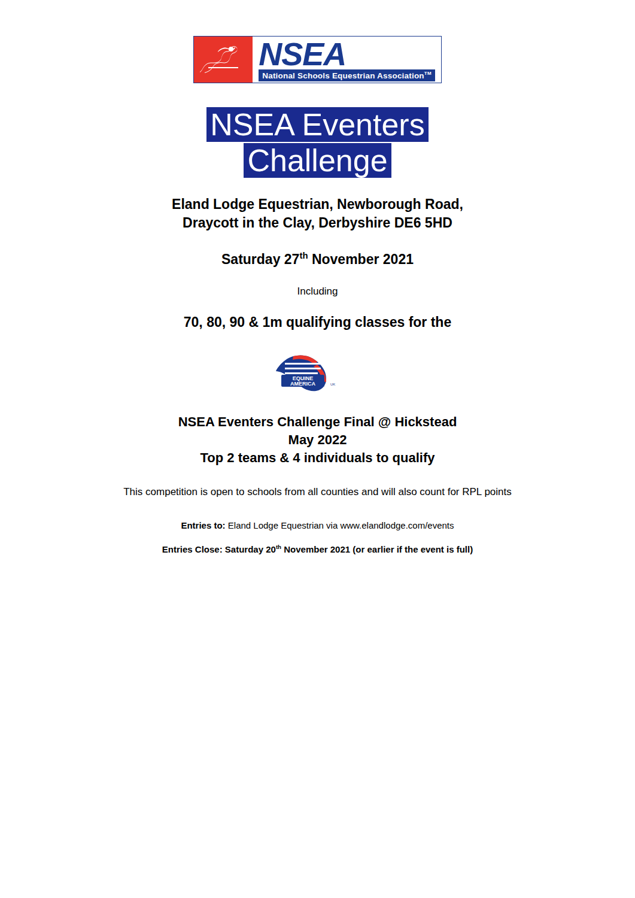NSEA
National Schools Equestrian AssociationTM
NSEA Eventers
Challenge
Eland Lodge Equestrian, Newborough Road,
Draycott in the Clay, Derbyshire DE6 5HD
Saturday 27th November 2021
Including
70, 80, 90 & 1m qualifying classes for the
EQUINE AMERICA UK
NSEA Eventers Challenge Final @ Hickstead
May 2022
Top 2 teams & 4 individuals to qualify
This competition is open to schools from all counties and will also count for RPL points
Entries to: Eland Lodge Equestrian via www.elandlodge.com/events
Entries Close: Saturday 20th November 2021 (or earlier if the event is full)